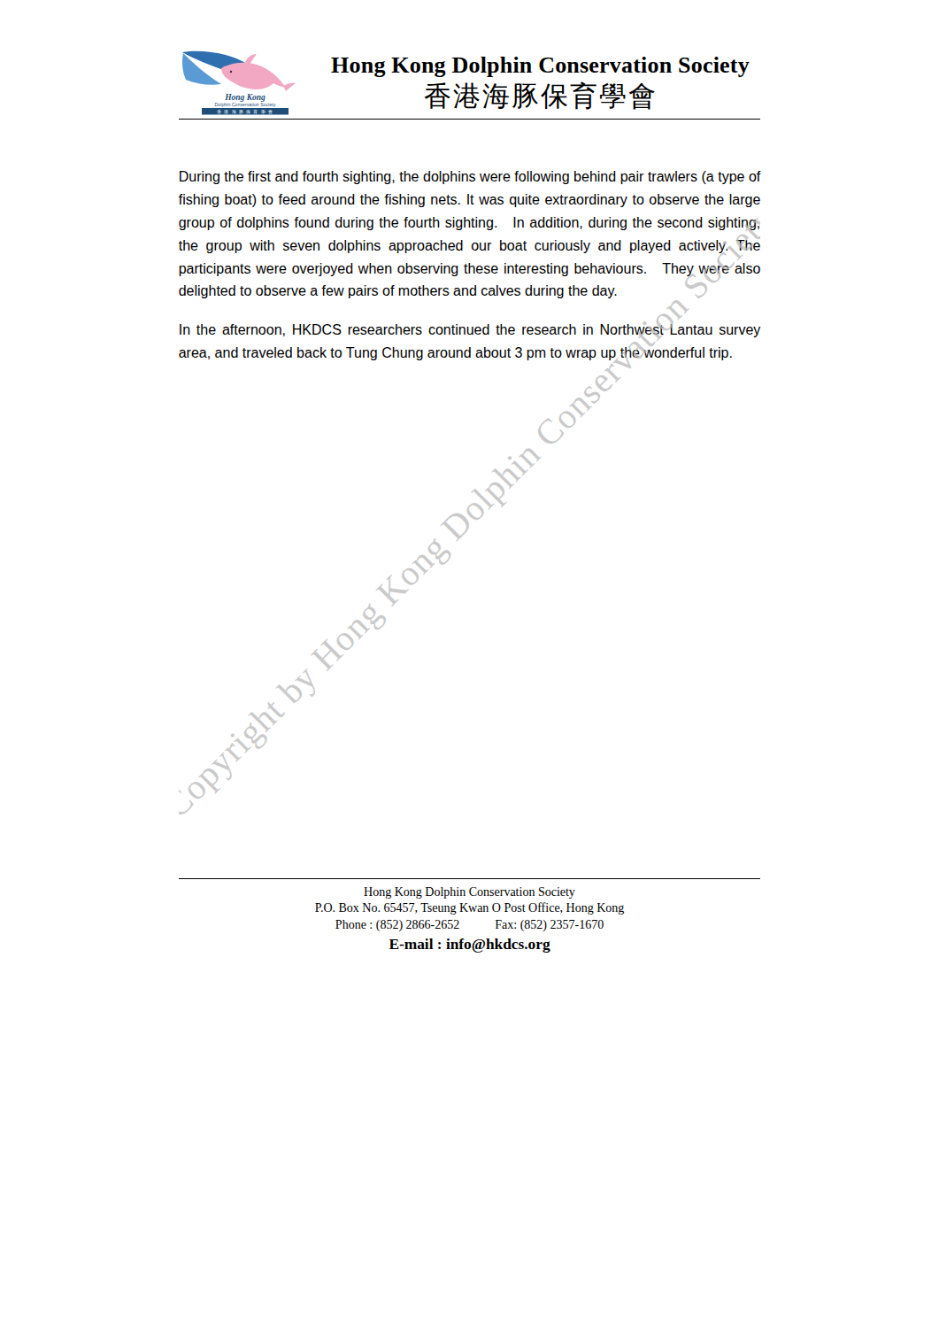Hong Kong Dolphin Conservation Society 香 港 海 豚 保 育 學 會
Hong Kong Dolphin Conservation Society
香港海豚保育學會
Copyright by Hong Kong Dolphin Conservation Society
During the first and fourth sighting, the dolphins were following behind pair trawlers (a type of fishing boat) to feed around the fishing nets. It was quite extraordinary to observe the large group of dolphins found during the fourth sighting. In addition, during the second sighting, the group with seven dolphins approached our boat curiously and played actively. The participants were overjoyed when observing these interesting behaviours. They were also delighted to observe a few pairs of mothers and calves during the day.
In the afternoon, HKDCS researchers continued the research in Northwest Lantau survey area, and traveled back to Tung Chung around about 3 pm to wrap up the wonderful trip.
Hong Kong Dolphin Conservation Society
P.O. Box No. 65457, Tseung Kwan O Post Office, Hong Kong
Phone : (852) 2866-2652 Fax: (852) 2357-1670
E-mail : info@hkdcs.org